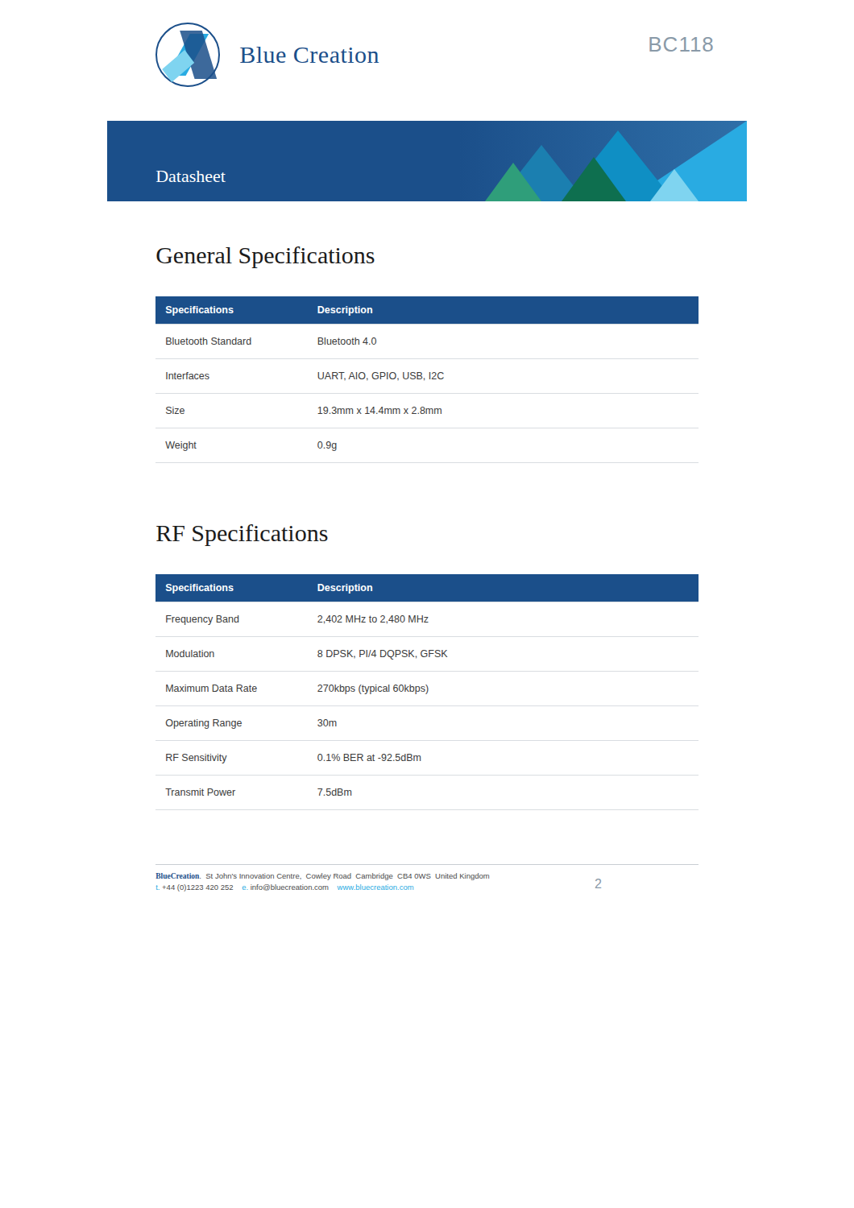Blue Creation
BC118
Datasheet
General Specifications
| Specifications | Description |
| --- | --- |
| Bluetooth Standard | Bluetooth 4.0 |
| Interfaces | UART, AIO, GPIO, USB, I2C |
| Size | 19.3mm x 14.4mm x 2.8mm |
| Weight | 0.9g |
RF Specifications
| Specifications | Description |
| --- | --- |
| Frequency Band | 2,402 MHz to 2,480 MHz |
| Modulation | 8 DPSK, PI/4 DQPSK, GFSK |
| Maximum Data Rate | 270kbps (typical 60kbps) |
| Operating Range | 30m |
| RF Sensitivity | 0.1% BER at -92.5dBm |
| Transmit Power | 7.5dBm |
BlueCreation. St John's Innovation Centre, Cowley Road Cambridge CB4 0WS United Kingdom
t. +44 (0)1223 420 252 e. info@bluecreation.com www.bluecreation.com
2